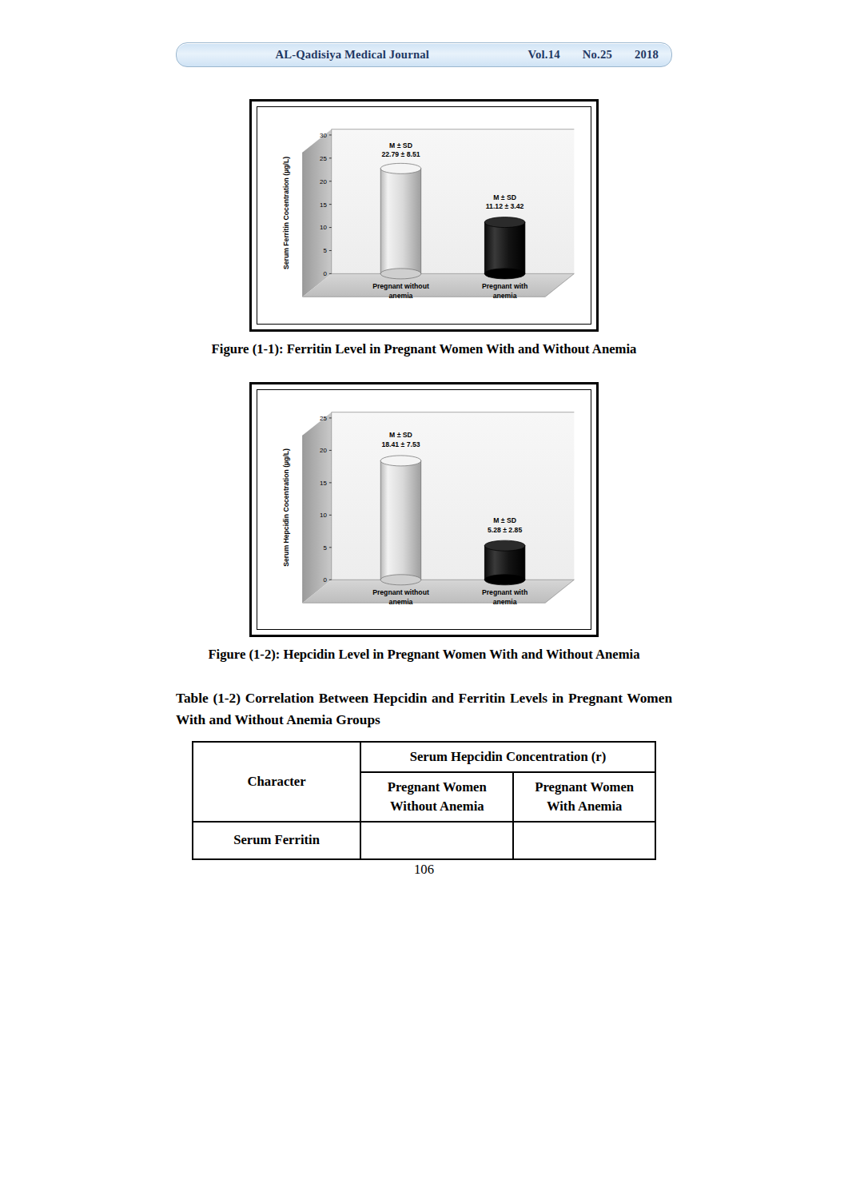AL-Qadisiya Medical Journal Vol.14 No.25 2018
30 25 20 15 10 5 0 Serum Ferritin Cocentration (µg/L) M ± SD 22.79 ± 8.51 M ± SD 11.12 ± 3.42 Pregnant without anemia Pregnant with anemia
Figure (1-1): Ferritin Level in Pregnant Women With and Without Anemia
25 20 15 10 5 0 Serum Hepcidin Cocentration (µg/L) M ± SD 18.41 ± 7.53 M ± SD 5.28 ± 2.85 Pregnant without anemia Pregnant with anemia
Figure (1-2): Hepcidin Level in Pregnant Women With and Without Anemia
Table (1-2) Correlation Between Hepcidin and Ferritin Levels in Pregnant Women With and Without Anemia Groups
| Character | Serum Hepcidin Concentration (r) |
| --- | --- |
| Pregnant Women Without Anemia | Pregnant Women With Anemia |
| Serum Ferritin | | |
106